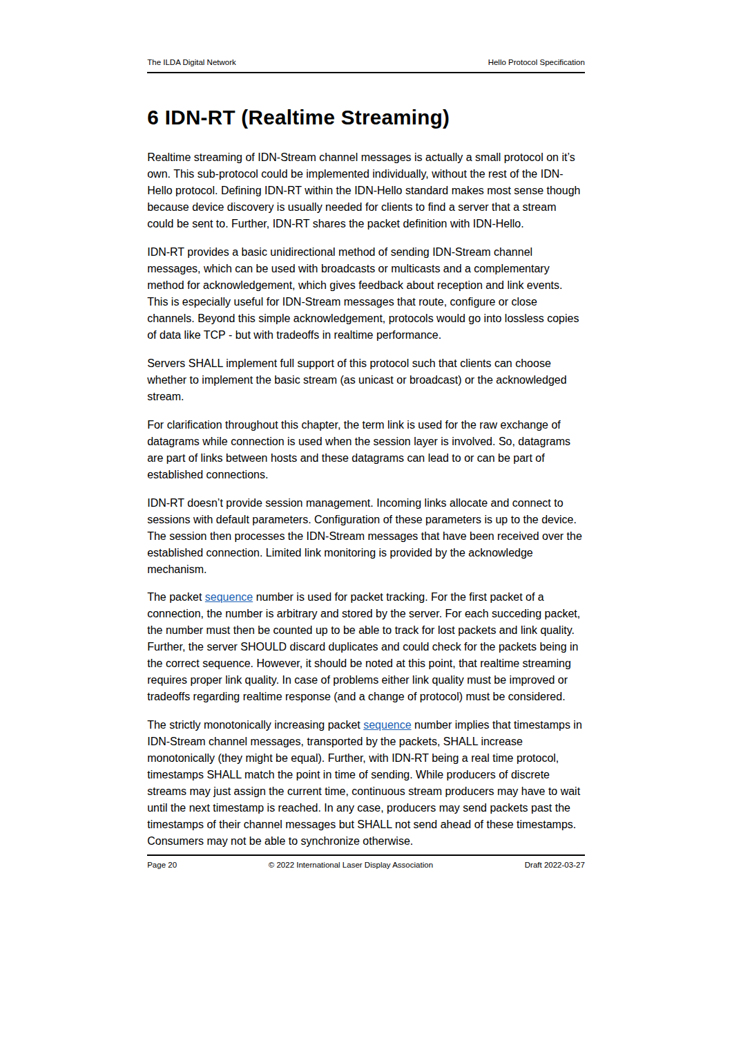The ILDA Digital Network
Hello Protocol Specification
6 IDN-RT (Realtime Streaming)
Realtime streaming of IDN-Stream channel messages is actually a small protocol on it’s own. This sub-protocol could be implemented individually, without the rest of the IDN-Hello protocol. Defining IDN-RT within the IDN-Hello standard makes most sense though because device discovery is usually needed for clients to find a server that a stream could be sent to. Further, IDN-RT shares the packet definition with IDN-Hello.
IDN-RT provides a basic unidirectional method of sending IDN-Stream channel messages, which can be used with broadcasts or multicasts and a complementary method for acknowledgement, which gives feedback about reception and link events. This is especially useful for IDN-Stream messages that route, configure or close channels. Beyond this simple acknowledgement, protocols would go into lossless copies of data like TCP - but with tradeoffs in realtime performance.
Servers SHALL implement full support of this protocol such that clients can choose whether to implement the basic stream (as unicast or broadcast) or the acknowledged stream.
For clarification throughout this chapter, the term link is used for the raw exchange of datagrams while connection is used when the session layer is involved. So, datagrams are part of links between hosts and these datagrams can lead to or can be part of established connections.
IDN-RT doesn’t provide session management. Incoming links allocate and connect to sessions with default parameters. Configuration of these parameters is up to the device. The session then processes the IDN-Stream messages that have been received over the established connection. Limited link monitoring is provided by the acknowledge mechanism.
The packet sequence number is used for packet tracking. For the first packet of a connection, the number is arbitrary and stored by the server. For each succeding packet, the number must then be counted up to be able to track for lost packets and link quality. Further, the server SHOULD discard duplicates and could check for the packets being in the correct sequence. However, it should be noted at this point, that realtime streaming requires proper link quality. In case of problems either link quality must be improved or tradeoffs regarding realtime response (and a change of protocol) must be considered.
The strictly monotonically increasing packet sequence number implies that timestamps in IDN-Stream channel messages, transported by the packets, SHALL increase monotonically (they might be equal). Further, with IDN-RT being a real time protocol, timestamps SHALL match the point in time of sending. While producers of discrete streams may just assign the current time, continuous stream producers may have to wait until the next timestamp is reached. In any case, producers may send packets past the timestamps of their channel messages but SHALL not send ahead of these timestamps. Consumers may not be able to synchronize otherwise.
Page 20
© 2022 International Laser Display Association
Draft 2022-03-27